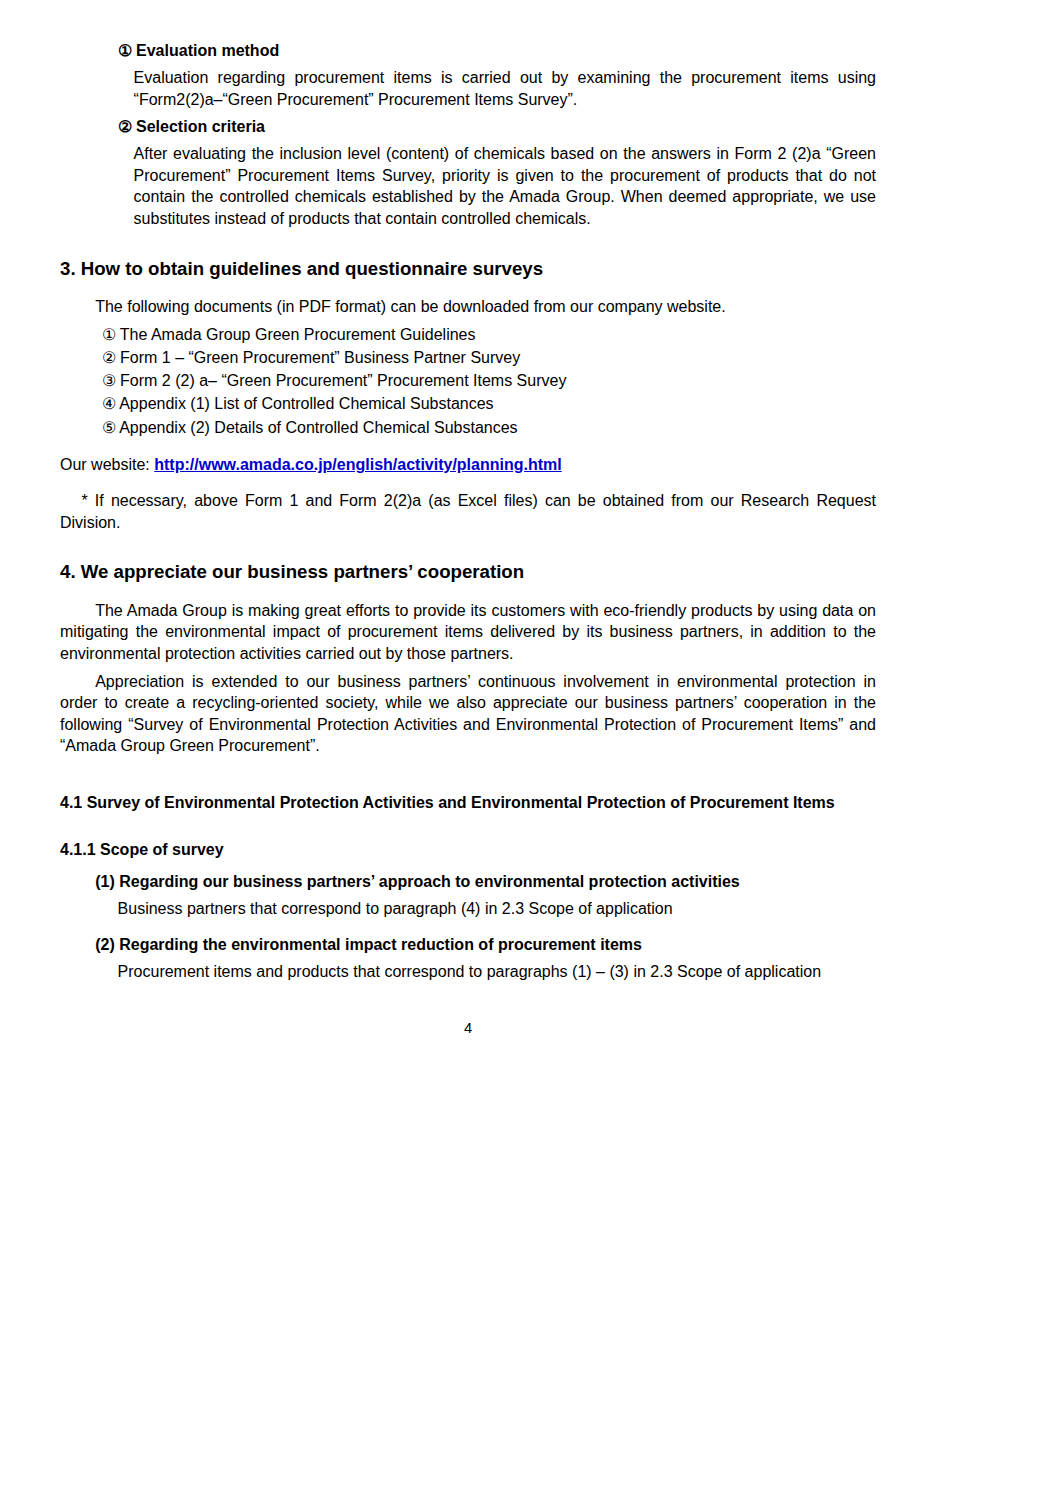① Evaluation method
Evaluation regarding procurement items is carried out by examining the procurement items using “Form2(2)a–“Green Procurement” Procurement Items Survey”.
② Selection criteria
After evaluating the inclusion level (content) of chemicals based on the answers in Form 2 (2)a “Green Procurement” Procurement Items Survey, priority is given to the procurement of products that do not contain the controlled chemicals established by the Amada Group. When deemed appropriate, we use substitutes instead of products that contain controlled chemicals.
3. How to obtain guidelines and questionnaire surveys
The following documents (in PDF format) can be downloaded from our company website.
① The Amada Group Green Procurement Guidelines
② Form 1 – “Green Procurement” Business Partner Survey
③ Form 2 (2) a– “Green Procurement” Procurement Items Survey
④ Appendix (1) List of Controlled Chemical Substances
⑤ Appendix (2) Details of Controlled Chemical Substances
Our website: http://www.amada.co.jp/english/activity/planning.html
* If necessary, above Form 1 and Form 2(2)a (as Excel files) can be obtained from our Research Request Division.
4. We appreciate our business partners’ cooperation
The Amada Group is making great efforts to provide its customers with eco-friendly products by using data on mitigating the environmental impact of procurement items delivered by its business partners, in addition to the environmental protection activities carried out by those partners.
Appreciation is extended to our business partners’ continuous involvement in environmental protection in order to create a recycling-oriented society, while we also appreciate our business partners’ cooperation in the following “Survey of Environmental Protection Activities and Environmental Protection of Procurement Items” and “Amada Group Green Procurement”.
4.1 Survey of Environmental Protection Activities and Environmental Protection of Procurement Items
4.1.1 Scope of survey
(1) Regarding our business partners’ approach to environmental protection activities
Business partners that correspond to paragraph (4) in 2.3 Scope of application
(2) Regarding the environmental impact reduction of procurement items
Procurement items and products that correspond to paragraphs (1) – (3) in 2.3 Scope of application
4